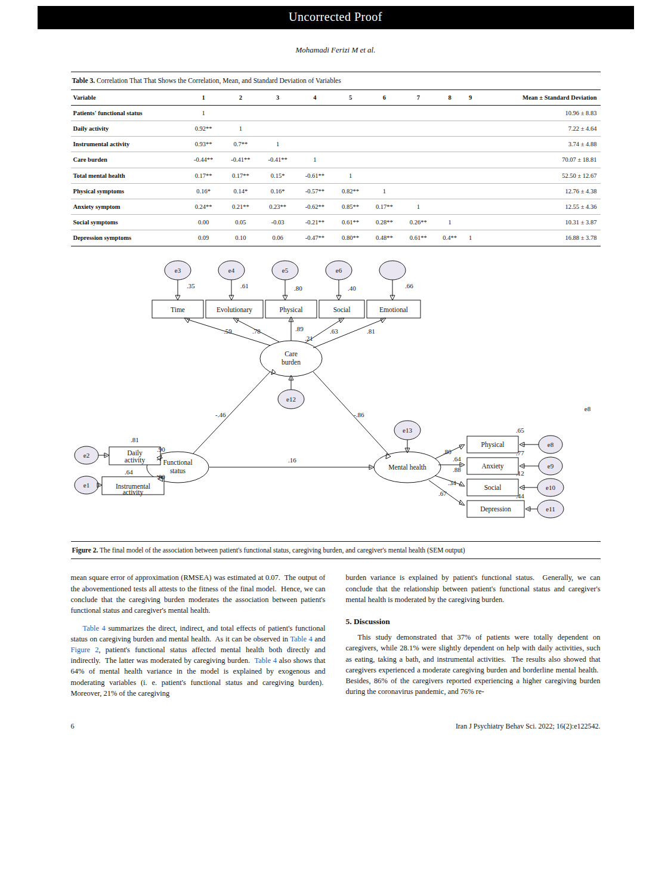Uncorrected Proof
Mohamadi Ferizi M et al.
Table 3. Correlation That That Shows the Correlation, Mean, and Standard Deviation of Variables
| Variable | 1 | 2 | 3 | 4 | 5 | 6 | 7 | 8 | 9 | Mean ± Standard Deviation |
| --- | --- | --- | --- | --- | --- | --- | --- | --- | --- | --- |
| Patients' functional status | 1 | | | | | | | | | 10.96 ± 8.83 |
| Daily activity | 0.92** | 1 | | | | | | | | 7.22 ± 4.64 |
| Instrumental activity | 0.93** | 0.7** | 1 | | | | | | | 3.74 ± 4.88 |
| Care burden | -0.44** | -0.41** | -0.41** | 1 | | | | | | 70.07 ± 18.81 |
| Total mental health | 0.17** | 0.17** | 0.15* | -0.61** | 1 | | | | | 52.50 ± 12.67 |
| Physical symptoms | 0.16* | 0.14* | 0.16* | -0.57** | 0.82** | 1 | | | | 12.76 ± 4.38 |
| Anxiety symptom | 0.24** | 0.21** | 0.23** | -0.62** | 0.85** | 0.17** | 1 | | | 12.55 ± 4.36 |
| Social symptoms | 0.00 | 0.05 | -0.03 | -0.21** | 0.61** | 0.28** | 0.26** | 1 | | 10.31 ± 3.87 |
| Depression symptoms | 0.09 | 0.10 | 0.06 | -0.47** | 0.80** | 0.48** | 0.61** | 0.4** | 1 | 16.88 ± 3.78 |
e3 e4 e5 e6 .35 .61 .80 .40 .66 Time Evolutionary Physical Social Emotional Care burden .59 .78 .89 .21 .63 .81 e12 Functional status Mental health e13 -.46 -.86 .16 Dailyactivity Instrumental . activity e2 e1 .81 .64 .90 .80 Physical Anxiety Social Depression e8 e9 e10 e11 .65 .77 .12 .44 .80 .64 .88 .34 .67 e8
Figure 2. The final model of the association between patient's functional status, caregiving burden, and caregiver's mental health (SEM output)
mean square error of approximation (RMSEA) was estimated at 0.07. The output of the abovementioned tests all attests to the fitness of the final model. Hence, we can conclude that the caregiving burden moderates the association between patient's functional status and caregiver's mental health.
Table 4 summarizes the direct, indirect, and total effects of patient's functional status on caregiving burden and mental health. As it can be observed in Table 4 and Figure 2, patient's functional status affected mental health both directly and indirectly. The latter was moderated by caregiving burden. Table 4 also shows that 64% of mental health variance in the model is explained by exogenous and moderating variables (i. e. patient's functional status and caregiving burden). Moreover, 21% of the caregiving
burden variance is explained by patient's functional status. Generally, we can conclude that the relationship between patient's functional status and caregiver's mental health is moderated by the caregiving burden.
5. Discussion
This study demonstrated that 37% of patients were totally dependent on caregivers, while 28.1% were slightly dependent on help with daily activities, such as eating, taking a bath, and instrumental activities. The results also showed that caregivers experienced a moderate caregiving burden and borderline mental health. Besides, 86% of the caregivers reported experiencing a higher caregiving burden during the coronavirus pandemic, and 76% re-
6
Iran J Psychiatry Behav Sci. 2022; 16(2):e122542.